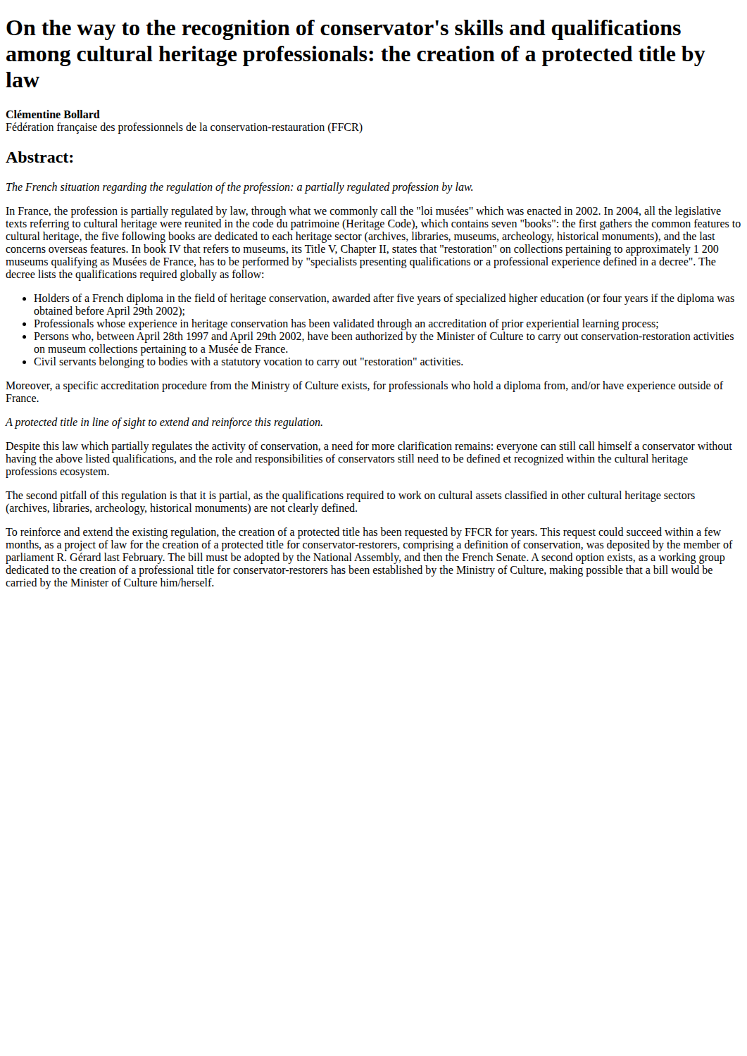On the way to the recognition of conservator's skills and qualifications among cultural heritage professionals: the creation of a protected title by law
Clémentine Bollard
Fédération française des professionnels de la conservation-restauration (FFCR)
Abstract:
The French situation regarding the regulation of the profession: a partially regulated profession by law.
In France, the profession is partially regulated by law, through what we commonly call the "loi musées" which was enacted in 2002. In 2004, all the legislative texts referring to cultural heritage were reunited in the code du patrimoine (Heritage Code), which contains seven "books": the first gathers the common features to cultural heritage, the five following books are dedicated to each heritage sector (archives, libraries, museums, archeology, historical monuments), and the last concerns overseas features. In book IV that refers to museums, its Title V, Chapter II, states that "restoration" on collections pertaining to approximately 1 200 museums qualifying as Musées de France, has to be performed by "specialists presenting qualifications or a professional experience defined in a decree". The decree lists the qualifications required globally as follow:
Holders of a French diploma in the field of heritage conservation, awarded after five years of specialized higher education (or four years if the diploma was obtained before April 29th 2002);
Professionals whose experience in heritage conservation has been validated through an accreditation of prior experiential learning process;
Persons who, between April 28th 1997 and April 29th 2002, have been authorized by the Minister of Culture to carry out conservation-restoration activities on museum collections pertaining to a Musée de France.
Civil servants belonging to bodies with a statutory vocation to carry out "restoration" activities.
Moreover, a specific accreditation procedure from the Ministry of Culture exists, for professionals who hold a diploma from, and/or have experience outside of France.
A protected title in line of sight to extend and reinforce this regulation.
Despite this law which partially regulates the activity of conservation, a need for more clarification remains: everyone can still call himself a conservator without having the above listed qualifications, and the role and responsibilities of conservators still need to be defined et recognized within the cultural heritage professions ecosystem.
The second pitfall of this regulation is that it is partial, as the qualifications required to work on cultural assets classified in other cultural heritage sectors (archives, libraries, archeology, historical monuments) are not clearly defined.
To reinforce and extend the existing regulation, the creation of a protected title has been requested by FFCR for years. This request could succeed within a few months, as a project of law for the creation of a protected title for conservator-restorers, comprising a definition of conservation, was deposited by the member of parliament R. Gérard last February. The bill must be adopted by the National Assembly, and then the French Senate. A second option exists, as a working group dedicated to the creation of a professional title for conservator-restorers has been established by the Ministry of Culture, making possible that a bill would be carried by the Minister of Culture him/herself.